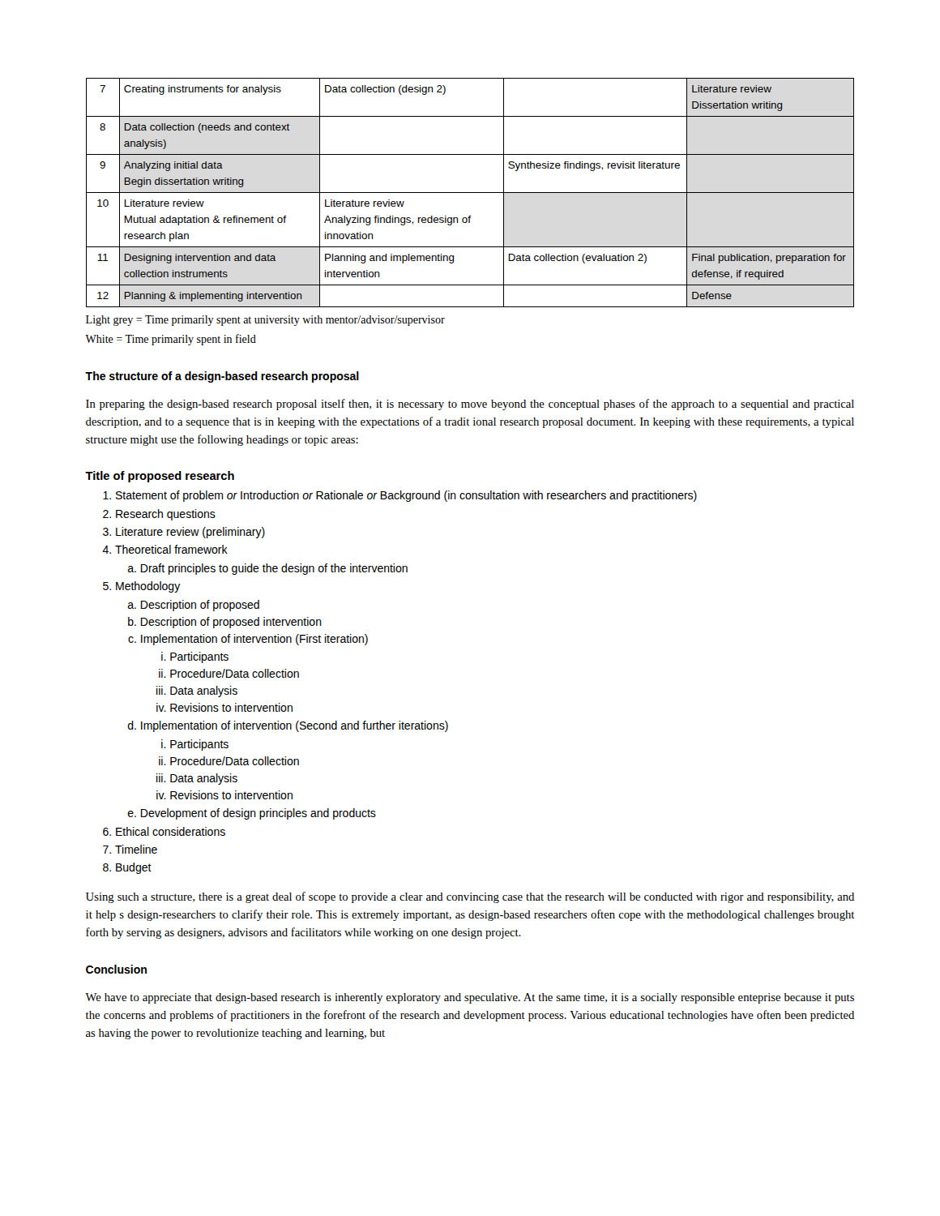| 7 | Creating instruments for analysis | Data collection (design 2) | | Literature review Dissertation writing |
| 8 | Data collection (needs and context analysis) | | | |
| 9 | Analyzing initial data Begin dissertation writing | | Synthesize findings, revisit literature | |
| 10 | Literature review Mutual adaptation & refinement of research plan | Literature review Analyzing findings, redesign of innovation | | |
| 11 | Designing intervention and data collection instruments | Planning and implementing intervention | Data collection (evaluation 2) | Final publication, preparation for defense, if required |
| 12 | Planning & implementing intervention | | | Defense |
Light grey = Time primarily spent at university with mentor/advisor/supervisor
White = Time primarily spent in field
The structure of a design-based research proposal
In preparing the design-based research proposal itself then, it is necessary to move beyond the conceptual phases of the approach to a sequential and practical description, and to a sequence that is in keeping with the expectations of a tradit ional research proposal document. In keeping with these requirements, a typical structure might use the following headings or topic areas:
Title of proposed research
Statement of problem or Introduction or Rationale or Background (in consultation with researchers and practitioners)
Research questions
Literature review (preliminary)
Theoretical framework
Draft principles to guide the design of the intervention
Methodology
Description of proposed
Description of proposed intervention
Implementation of intervention (First iteration)
Participants
Procedure/Data collection
Data analysis
Revisions to intervention
Implementation of intervention (Second and further iterations)
Participants
Procedure/Data collection
Data analysis
Revisions to intervention
Development of design principles and products
Ethical considerations
Timeline
Budget
Using such a structure, there is a great deal of scope to provide a clear and convincing case that the research will be conducted with rigor and responsibility, and it help s design-researchers to clarify their role. This is extremely important, as design-based researchers often cope with the methodological challenges brought forth by serving as designers, advisors and facilitators while working on one design project.
Conclusion
We have to appreciate that design-based research is inherently exploratory and speculative. At the same time, it is a socially responsible enteprise because it puts the concerns and problems of practitioners in the forefront of the research and development process. Various educational technologies have often been predicted as having the power to revolutionize teaching and learning, but